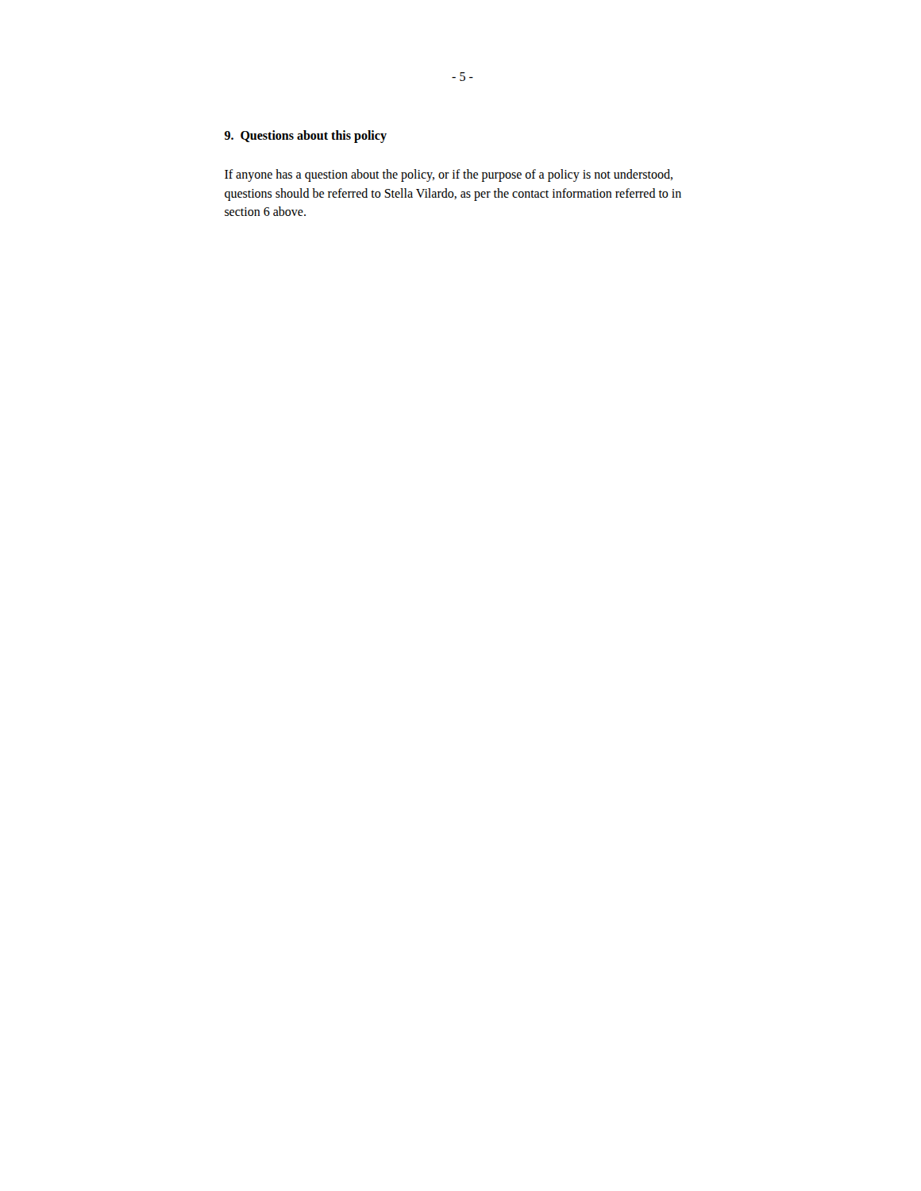- 5 -
9. Questions about this policy
If anyone has a question about the policy, or if the purpose of a policy is not understood, questions should be referred to Stella Vilardo, as per the contact information referred to in section 6 above.